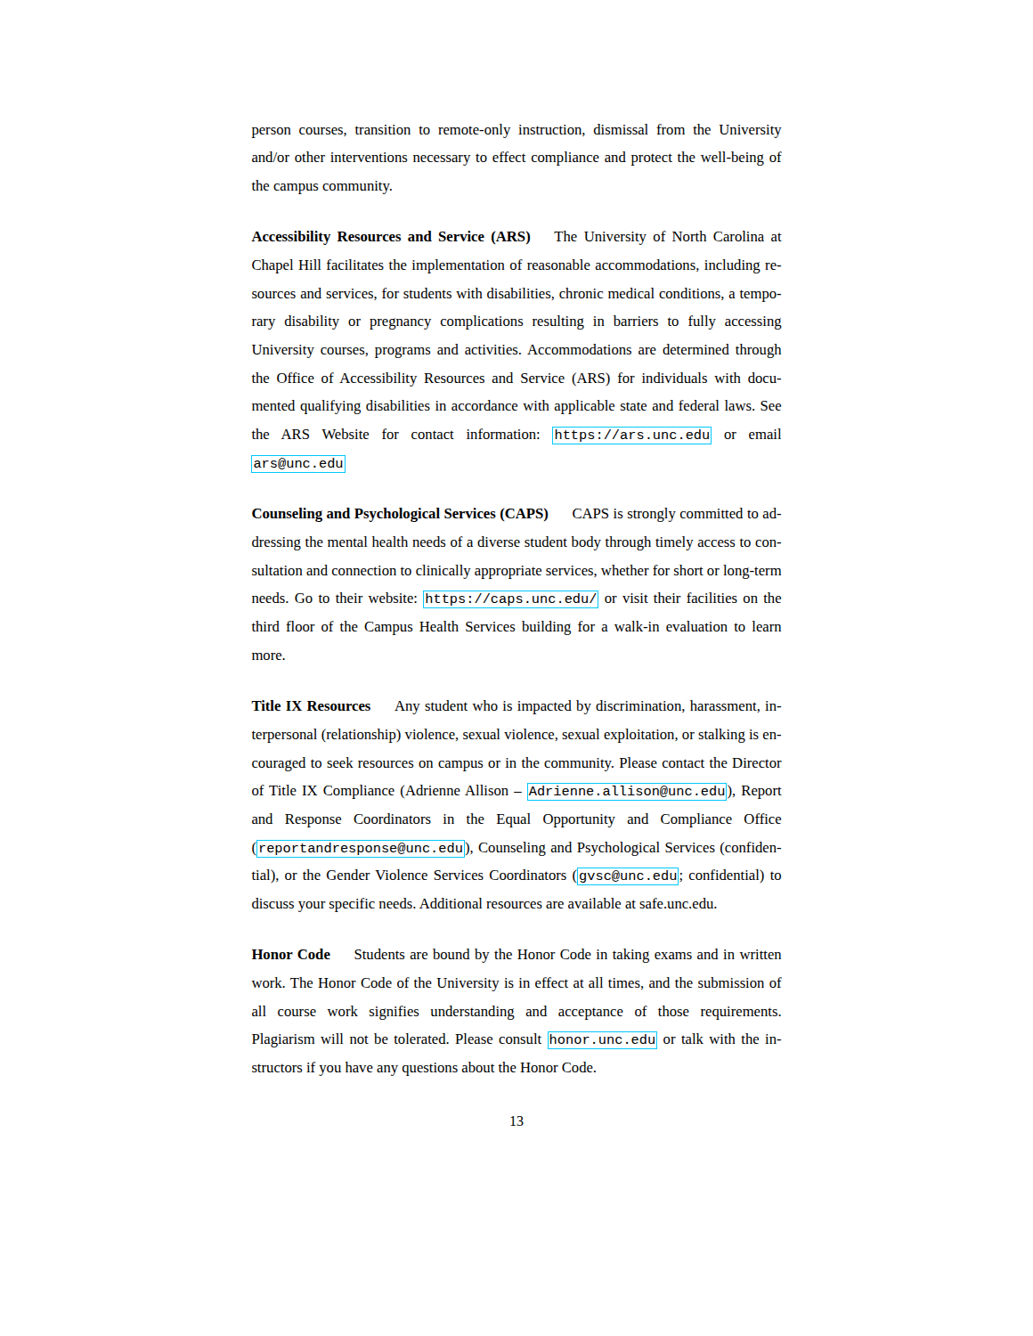person courses, transition to remote-only instruction, dismissal from the University and/or other interventions necessary to effect compliance and protect the well-being of the campus community.
Accessibility Resources and Service (ARS) The University of North Carolina at Chapel Hill facilitates the implementation of reasonable accommodations, including resources and services, for students with disabilities, chronic medical conditions, a temporary disability or pregnancy complications resulting in barriers to fully accessing University courses, programs and activities. Accommodations are determined through the Office of Accessibility Resources and Service (ARS) for individuals with documented qualifying disabilities in accordance with applicable state and federal laws. See the ARS Website for contact information: https://ars.unc.edu or email ars@unc.edu
Counseling and Psychological Services (CAPS) CAPS is strongly committed to addressing the mental health needs of a diverse student body through timely access to consultation and connection to clinically appropriate services, whether for short or long-term needs. Go to their website: https://caps.unc.edu/ or visit their facilities on the third floor of the Campus Health Services building for a walk-in evaluation to learn more.
Title IX Resources Any student who is impacted by discrimination, harassment, interpersonal (relationship) violence, sexual violence, sexual exploitation, or stalking is encouraged to seek resources on campus or in the community. Please contact the Director of Title IX Compliance (Adrienne Allison – Adrienne.allison@unc.edu), Report and Response Coordinators in the Equal Opportunity and Compliance Office (reportandresponse@unc.edu), Counseling and Psychological Services (confidential), or the Gender Violence Services Coordinators (gvsc@unc.edu; confidential) to discuss your specific needs. Additional resources are available at safe.unc.edu.
Honor Code Students are bound by the Honor Code in taking exams and in written work. The Honor Code of the University is in effect at all times, and the submission of all course work signifies understanding and acceptance of those requirements. Plagiarism will not be tolerated. Please consult honor.unc.edu or talk with the instructors if you have any questions about the Honor Code.
13